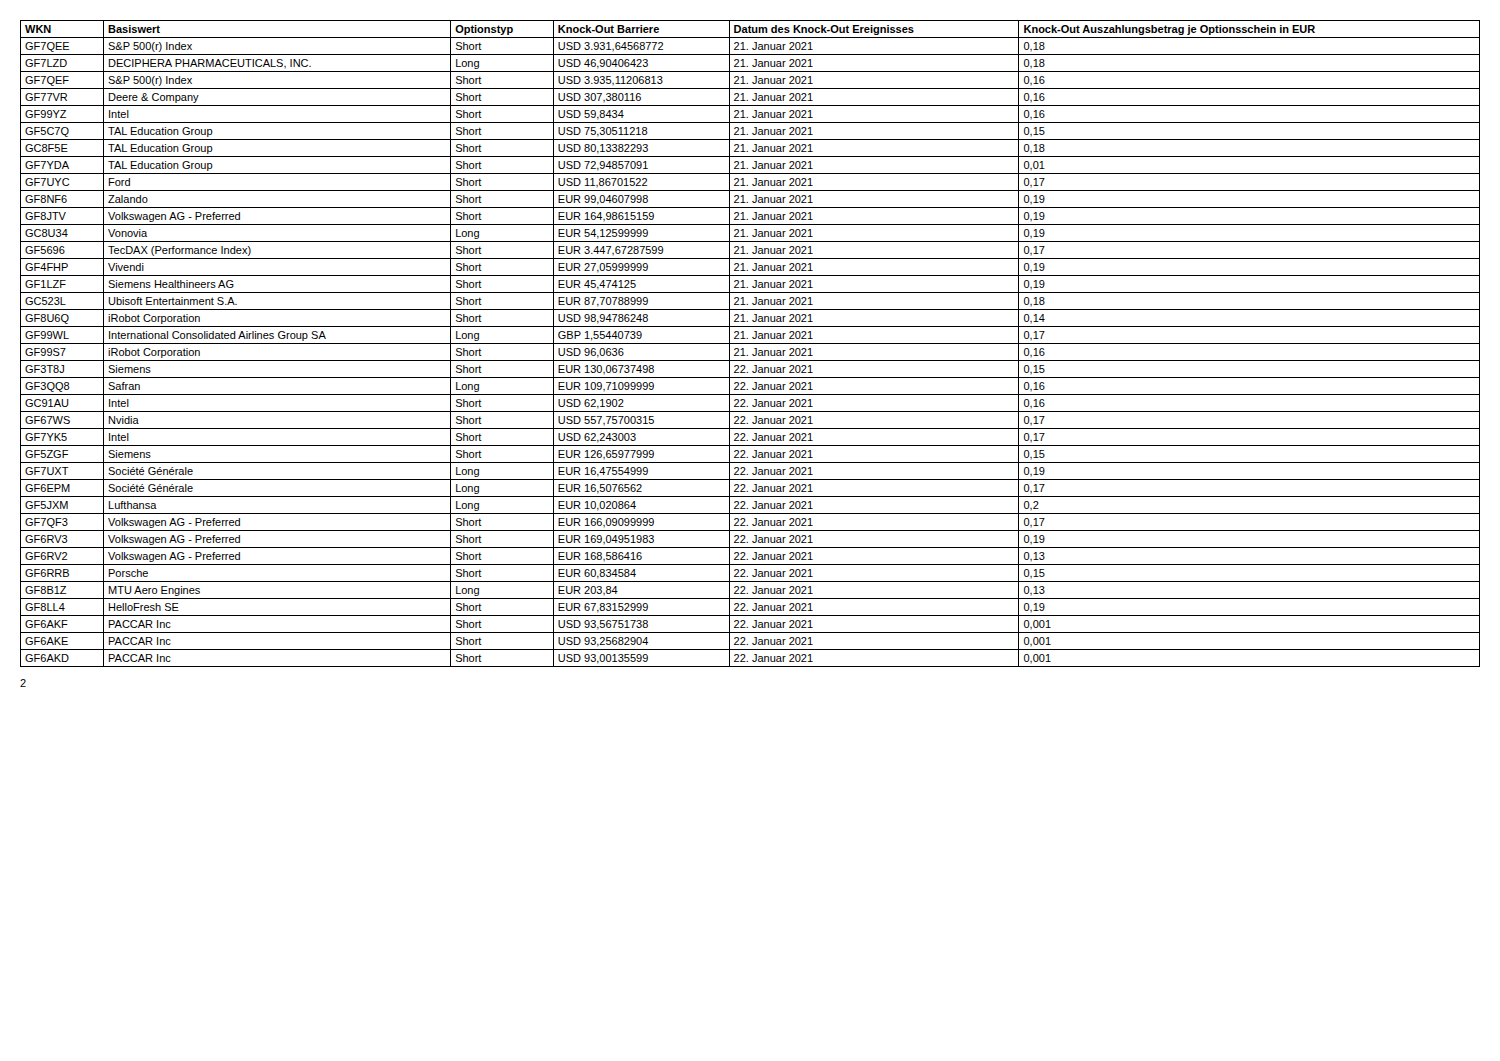| WKN | Basiswert | Optionstyp | Knock-Out Barriere | Datum des Knock-Out Ereignisses | Knock-Out Auszahlungsbetrag je Optionsschein in EUR |
| --- | --- | --- | --- | --- | --- |
| GF7QEE | S&P 500(r) Index | Short | USD 3.931,64568772 | 21. Januar 2021 | 0,18 |
| GF7LZD | DECIPHERA PHARMACEUTICALS, INC. | Long | USD 46,90406423 | 21. Januar 2021 | 0,18 |
| GF7QEF | S&P 500(r) Index | Short | USD 3.935,11206813 | 21. Januar 2021 | 0,16 |
| GF77VR | Deere & Company | Short | USD 307,380116 | 21. Januar 2021 | 0,16 |
| GF99YZ | Intel | Short | USD 59,8434 | 21. Januar 2021 | 0,16 |
| GF5C7Q | TAL Education Group | Short | USD 75,30511218 | 21. Januar 2021 | 0,15 |
| GC8F5E | TAL Education Group | Short | USD 80,13382293 | 21. Januar 2021 | 0,18 |
| GF7YDA | TAL Education Group | Short | USD 72,94857091 | 21. Januar 2021 | 0,01 |
| GF7UYC | Ford | Short | USD 11,86701522 | 21. Januar 2021 | 0,17 |
| GF8NF6 | Zalando | Short | EUR 99,04607998 | 21. Januar 2021 | 0,19 |
| GF8JTV | Volkswagen AG - Preferred | Short | EUR 164,98615159 | 21. Januar 2021 | 0,19 |
| GC8U34 | Vonovia | Long | EUR 54,12599999 | 21. Januar 2021 | 0,19 |
| GF5696 | TecDAX (Performance Index) | Short | EUR 3.447,67287599 | 21. Januar 2021 | 0,17 |
| GF4FHP | Vivendi | Short | EUR 27,05999999 | 21. Januar 2021 | 0,19 |
| GF1LZF | Siemens Healthineers AG | Short | EUR 45,474125 | 21. Januar 2021 | 0,19 |
| GC523L | Ubisoft Entertainment S.A. | Short | EUR 87,70788999 | 21. Januar 2021 | 0,18 |
| GF8U6Q | iRobot Corporation | Short | USD 98,94786248 | 21. Januar 2021 | 0,14 |
| GF99WL | International Consolidated Airlines Group SA | Long | GBP 1,55440739 | 21. Januar 2021 | 0,17 |
| GF99S7 | iRobot Corporation | Short | USD 96,0636 | 21. Januar 2021 | 0,16 |
| GF3T8J | Siemens | Short | EUR 130,06737498 | 22. Januar 2021 | 0,15 |
| GF3QQ8 | Safran | Long | EUR 109,71099999 | 22. Januar 2021 | 0,16 |
| GC91AU | Intel | Short | USD 62,1902 | 22. Januar 2021 | 0,16 |
| GF67WS | Nvidia | Short | USD 557,75700315 | 22. Januar 2021 | 0,17 |
| GF7YK5 | Intel | Short | USD 62,243003 | 22. Januar 2021 | 0,17 |
| GF5ZGF | Siemens | Short | EUR 126,65977999 | 22. Januar 2021 | 0,15 |
| GF7UXT | Société Générale | Long | EUR 16,47554999 | 22. Januar 2021 | 0,19 |
| GF6EPM | Société Générale | Long | EUR 16,5076562 | 22. Januar 2021 | 0,17 |
| GF5JXM | Lufthansa | Long | EUR 10,020864 | 22. Januar 2021 | 0,2 |
| GF7QF3 | Volkswagen AG - Preferred | Short | EUR 166,09099999 | 22. Januar 2021 | 0,17 |
| GF6RV3 | Volkswagen AG - Preferred | Short | EUR 169,04951983 | 22. Januar 2021 | 0,19 |
| GF6RV2 | Volkswagen AG - Preferred | Short | EUR 168,586416 | 22. Januar 2021 | 0,13 |
| GF6RRB | Porsche | Short | EUR 60,834584 | 22. Januar 2021 | 0,15 |
| GF8B1Z | MTU Aero Engines | Long | EUR 203,84 | 22. Januar 2021 | 0,13 |
| GF8LL4 | HelloFresh SE | Short | EUR 67,83152999 | 22. Januar 2021 | 0,19 |
| GF6AKF | PACCAR Inc | Short | USD 93,56751738 | 22. Januar 2021 | 0,001 |
| GF6AKE | PACCAR Inc | Short | USD 93,25682904 | 22. Januar 2021 | 0,001 |
| GF6AKD | PACCAR Inc | Short | USD 93,00135599 | 22. Januar 2021 | 0,001 |
2